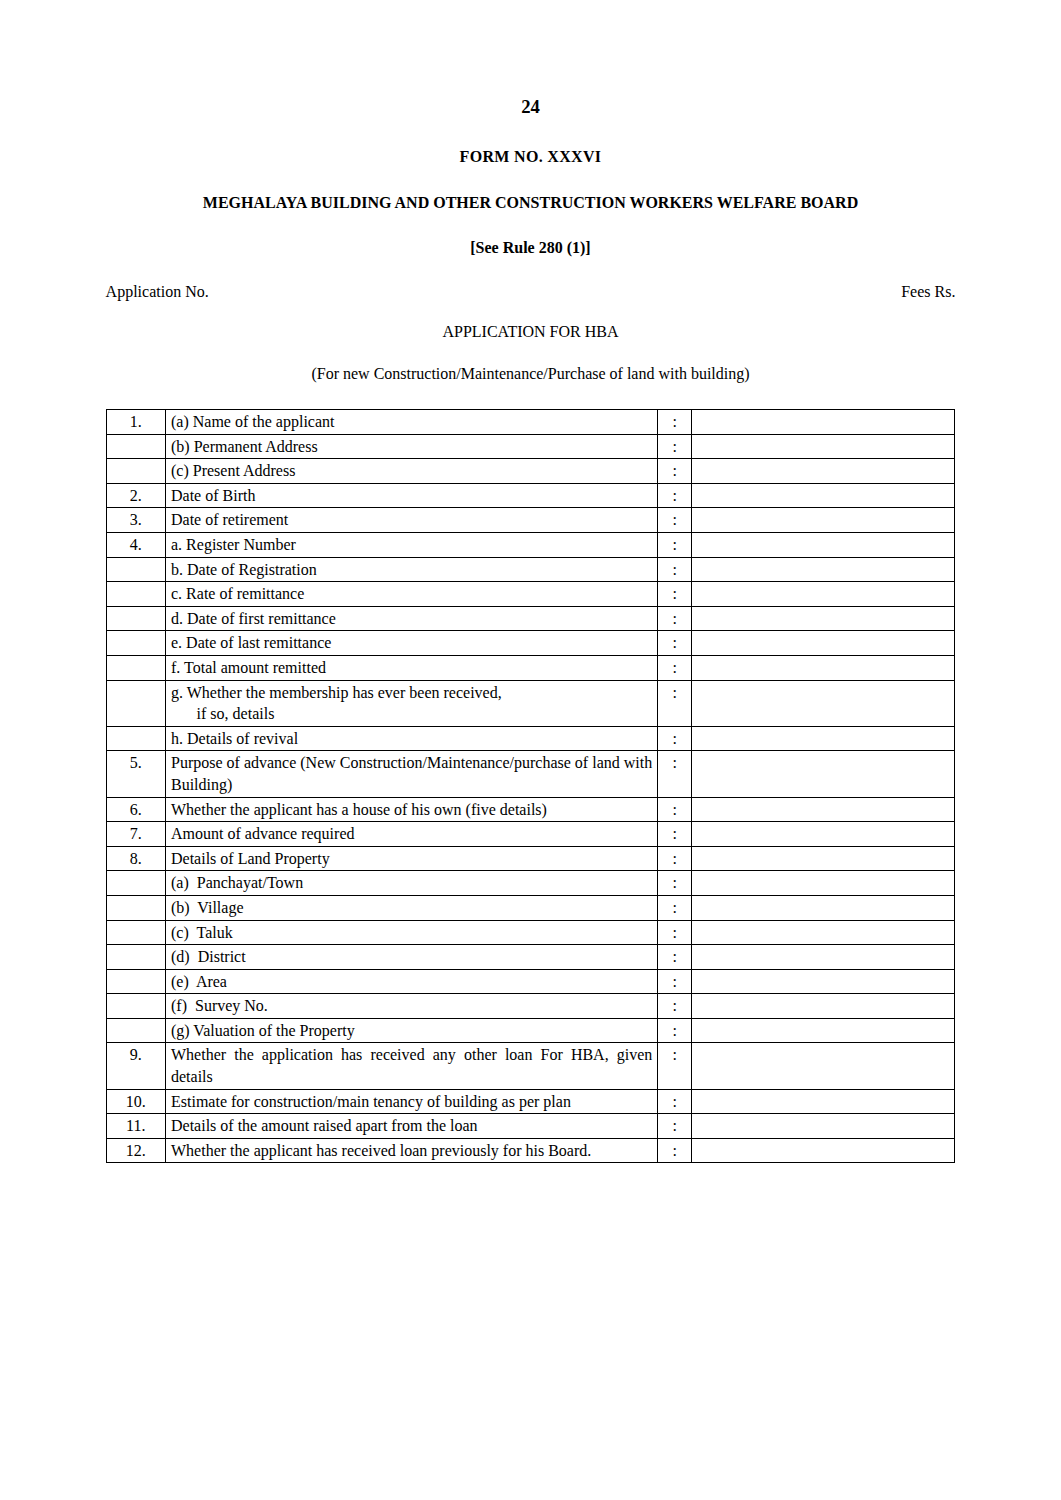24
FORM NO. XXXVI
Meghalaya Building and Other Construction Workers Welfare Board
[See Rule 280 (1)]
Application No. Fees Rs.
APPLICATION FOR HBA
(For new Construction/Maintenance/Purchase of land with building)
| 1. | (a) Name of the applicant | : | |
| | (b) Permanent Address | : | |
| | (c) Present Address | : | |
| 2. | Date of Birth | : | |
| 3. | Date of retirement | : | |
| 4. | a. Register Number | : | |
| | b. Date of Registration | : | |
| | c. Rate of remittance | : | |
| | d. Date of first remittance | : | |
| | e. Date of last remittance | : | |
| | f. Total amount remitted | : | |
| | g. Whether the membership has ever been received, if so, details | : | |
| | h. Details of revival | : | |
| 5. | Purpose of advance (New Construction/Maintenance/purchase of land with Building) | : | |
| 6. | Whether the applicant has a house of his own (five details) | : | |
| 7. | Amount of advance required | : | |
| 8. | Details of Land Property | : | |
| | (a) Panchayat/Town | : | |
| | (b) Village | : | |
| | (c) Taluk | : | |
| | (d) District | : | |
| | (e) Area | : | |
| | (f) Survey No. | : | |
| | (g) Valuation of the Property | : | |
| 9. | Whether the application has received any other loan For HBA, given details | : | |
| 10. | Estimate for construction/main tenancy of building as per plan | : | |
| 11. | Details of the amount raised apart from the loan | : | |
| 12. | Whether the applicant has received loan previously for his Board. | : | |